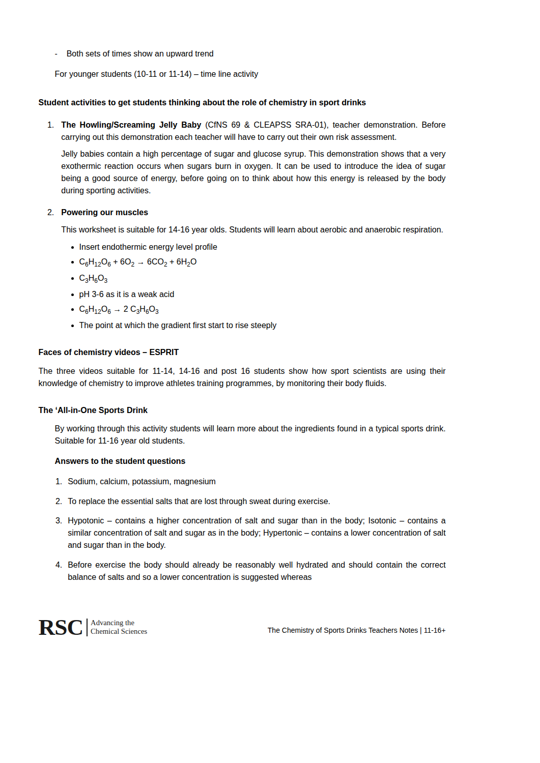- Both sets of times show an upward trend
For younger students (10-11 or 11-14) – time line activity
Student activities to get students thinking about the role of chemistry in sport drinks
The Howling/Screaming Jelly Baby (CfNS 69 & CLEAPSS SRA-01), teacher demonstration. Before carrying out this demonstration each teacher will have to carry out their own risk assessment.
Jelly babies contain a high percentage of sugar and glucose syrup. This demonstration shows that a very exothermic reaction occurs when sugars burn in oxygen. It can be used to introduce the idea of sugar being a good source of energy, before going on to think about how this energy is released by the body during sporting activities.
Powering our muscles
This worksheet is suitable for 14-16 year olds. Students will learn about aerobic and anaerobic respiration.
Insert endothermic energy level profile
C6H12O6 + 6O2 → 6CO2 + 6H2O
C3H6O3
pH 3-6 as it is a weak acid
C6H12O6 → 2 C3H6O3
The point at which the gradient first start to rise steeply
Faces of chemistry videos – ESPRIT
The three videos suitable for 11-14, 14-16 and post 16 students show how sport scientists are using their knowledge of chemistry to improve athletes training programmes, by monitoring their body fluids.
The ‘All-in-One Sports Drink
By working through this activity students will learn more about the ingredients found in a typical sports drink. Suitable for 11-16 year old students.
Answers to the student questions
Sodium, calcium, potassium, magnesium
To replace the essential salts that are lost through sweat during exercise.
Hypotonic – contains a higher concentration of salt and sugar than in the body; Isotonic – contains a similar concentration of salt and sugar as in the body; Hypertonic – contains a lower concentration of salt and sugar than in the body.
Before exercise the body should already be reasonably well hydrated and should contain the correct balance of salts and so a lower concentration is suggested whereas
RSC Advancing the
Chemical Sciences
The Chemistry of Sports Drinks Teachers Notes | 11-16+